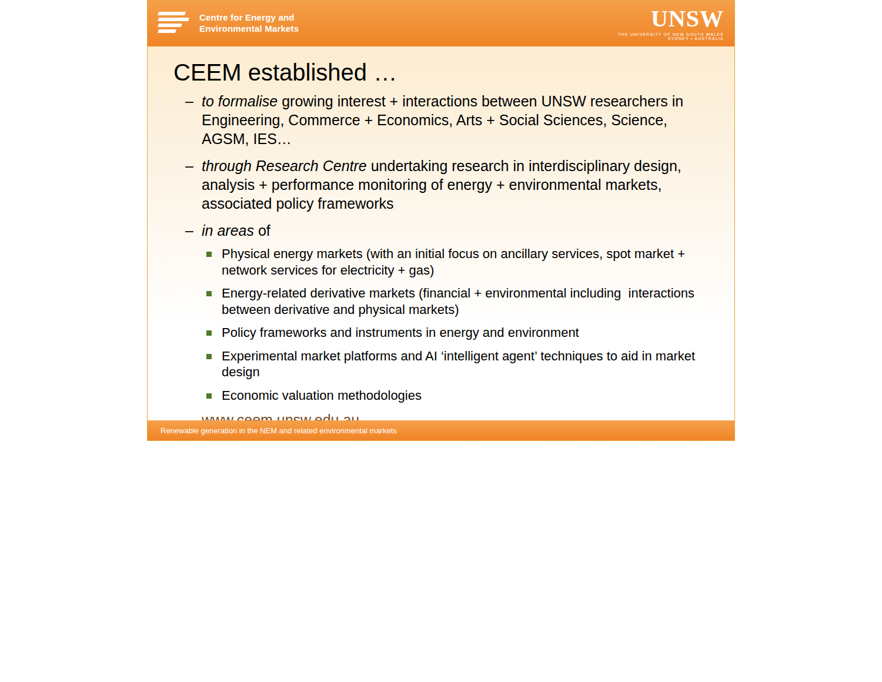Centre for Energy and
Environmental Markets
UNSW
THE UNIVERSITY OF NEW SOUTH WALES
SYDNEY • AUSTRALIA
CEEM established …
to formalise growing interest + interactions between UNSW researchers in Engineering, Commerce + Economics, Arts + Social Sciences, Science, AGSM, IES…
through Research Centre undertaking research in interdisciplinary design, analysis + performance monitoring of energy + environmental markets, associated policy frameworks
in areas of
Physical energy markets (with an initial focus on ancillary services, spot market + network services for electricity + gas)
Energy-related derivative markets (financial + environmental including interactions between derivative and physical markets)
Policy frameworks and instruments in energy and environment
Experimental market platforms and AI ‘intelligent agent’ techniques to aid in market design
Economic valuation methodologies
www.ceem.unsw.edu.au
Renewable generation in the NEM and related environmental markets